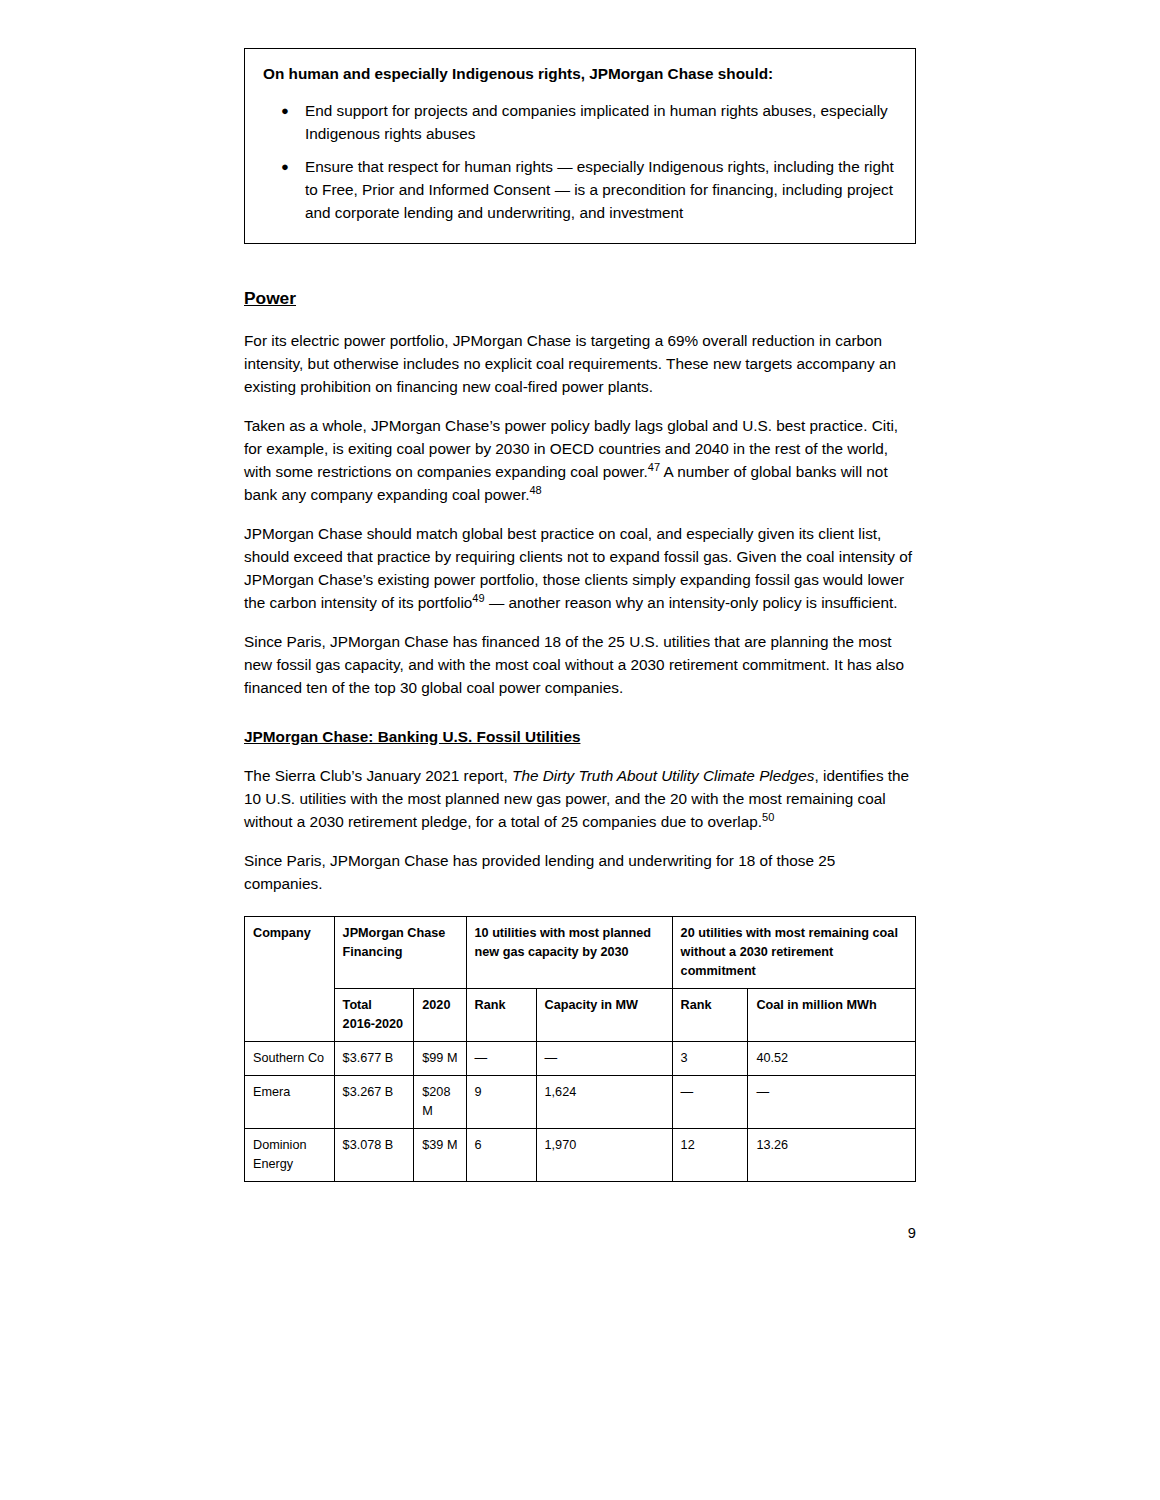On human and especially Indigenous rights, JPMorgan Chase should:
End support for projects and companies implicated in human rights abuses, especially Indigenous rights abuses
Ensure that respect for human rights — especially Indigenous rights, including the right to Free, Prior and Informed Consent — is a precondition for financing, including project and corporate lending and underwriting, and investment
Power
For its electric power portfolio, JPMorgan Chase is targeting a 69% overall reduction in carbon intensity, but otherwise includes no explicit coal requirements. These new targets accompany an existing prohibition on financing new coal-fired power plants.
Taken as a whole, JPMorgan Chase’s power policy badly lags global and U.S. best practice. Citi, for example, is exiting coal power by 2030 in OECD countries and 2040 in the rest of the world, with some restrictions on companies expanding coal power.47 A number of global banks will not bank any company expanding coal power.48
JPMorgan Chase should match global best practice on coal, and especially given its client list, should exceed that practice by requiring clients not to expand fossil gas. Given the coal intensity of JPMorgan Chase’s existing power portfolio, those clients simply expanding fossil gas would lower the carbon intensity of its portfolio49 — another reason why an intensity-only policy is insufficient.
Since Paris, JPMorgan Chase has financed 18 of the 25 U.S. utilities that are planning the most new fossil gas capacity, and with the most coal without a 2030 retirement commitment. It has also financed ten of the top 30 global coal power companies.
JPMorgan Chase: Banking U.S. Fossil Utilities
The Sierra Club’s January 2021 report, The Dirty Truth About Utility Climate Pledges, identifies the 10 U.S. utilities with the most planned new gas power, and the 20 with the most remaining coal without a 2030 retirement pledge, for a total of 25 companies due to overlap.50
Since Paris, JPMorgan Chase has provided lending and underwriting for 18 of those 25 companies.
| Company | JPMorgan Chase Financing | 10 utilities with most planned new gas capacity by 2030 | 20 utilities with most remaining coal without a 2030 retirement commitment |
| --- | --- | --- | --- |
| Total 2016-2020 | 2020 | Rank | Capacity in MW | Rank | Coal in million MWh |
| Southern Co | $3.677 B | $99 M | — | — | 3 | 40.52 |
| Emera | $3.267 B | $208 M | 9 | 1,624 | — | — |
| Dominion Energy | $3.078 B | $39 M | 6 | 1,970 | 12 | 13.26 |
9